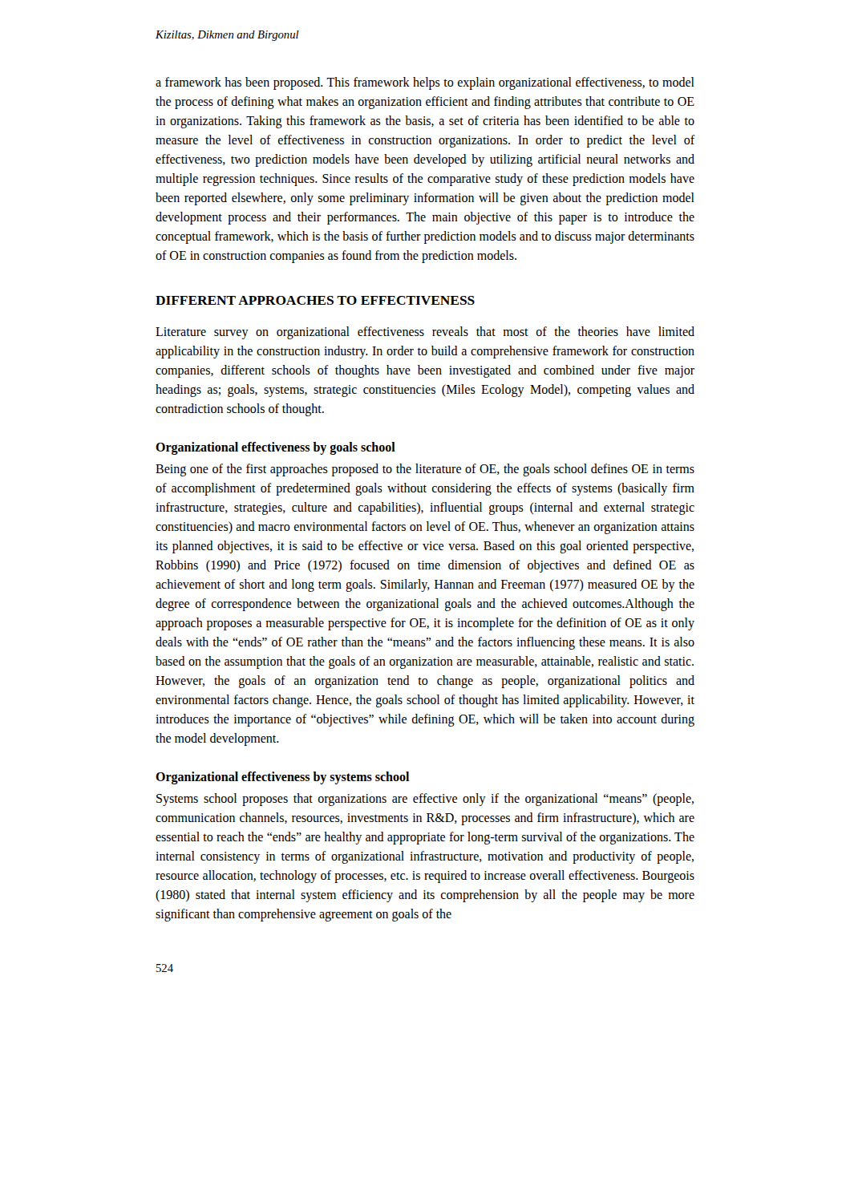Kiziltas, Dikmen and Birgonul
a framework has been proposed. This framework helps to explain organizational effectiveness, to model the process of defining what makes an organization efficient and finding attributes that contribute to OE in organizations. Taking this framework as the basis, a set of criteria has been identified to be able to measure the level of effectiveness in construction organizations. In order to predict the level of effectiveness, two prediction models have been developed by utilizing artificial neural networks and multiple regression techniques. Since results of the comparative study of these prediction models have been reported elsewhere, only some preliminary information will be given about the prediction model development process and their performances. The main objective of this paper is to introduce the conceptual framework, which is the basis of further prediction models and to discuss major determinants of OE in construction companies as found from the prediction models.
Different Approaches to Effectiveness
Literature survey on organizational effectiveness reveals that most of the theories have limited applicability in the construction industry. In order to build a comprehensive framework for construction companies, different schools of thoughts have been investigated and combined under five major headings as; goals, systems, strategic constituencies (Miles Ecology Model), competing values and contradiction schools of thought.
Organizational effectiveness by goals school
Being one of the first approaches proposed to the literature of OE, the goals school defines OE in terms of accomplishment of predetermined goals without considering the effects of systems (basically firm infrastructure, strategies, culture and capabilities), influential groups (internal and external strategic constituencies) and macro environmental factors on level of OE. Thus, whenever an organization attains its planned objectives, it is said to be effective or vice versa. Based on this goal oriented perspective, Robbins (1990) and Price (1972) focused on time dimension of objectives and defined OE as achievement of short and long term goals. Similarly, Hannan and Freeman (1977) measured OE by the degree of correspondence between the organizational goals and the achieved outcomes.Although the approach proposes a measurable perspective for OE, it is incomplete for the definition of OE as it only deals with the “ends” of OE rather than the “means” and the factors influencing these means. It is also based on the assumption that the goals of an organization are measurable, attainable, realistic and static. However, the goals of an organization tend to change as people, organizational politics and environmental factors change. Hence, the goals school of thought has limited applicability. However, it introduces the importance of “objectives” while defining OE, which will be taken into account during the model development.
Organizational effectiveness by systems school
Systems school proposes that organizations are effective only if the organizational “means” (people, communication channels, resources, investments in R&D, processes and firm infrastructure), which are essential to reach the “ends” are healthy and appropriate for long-term survival of the organizations. The internal consistency in terms of organizational infrastructure, motivation and productivity of people, resource allocation, technology of processes, etc. is required to increase overall effectiveness. Bourgeois (1980) stated that internal system efficiency and its comprehension by all the people may be more significant than comprehensive agreement on goals of the
524